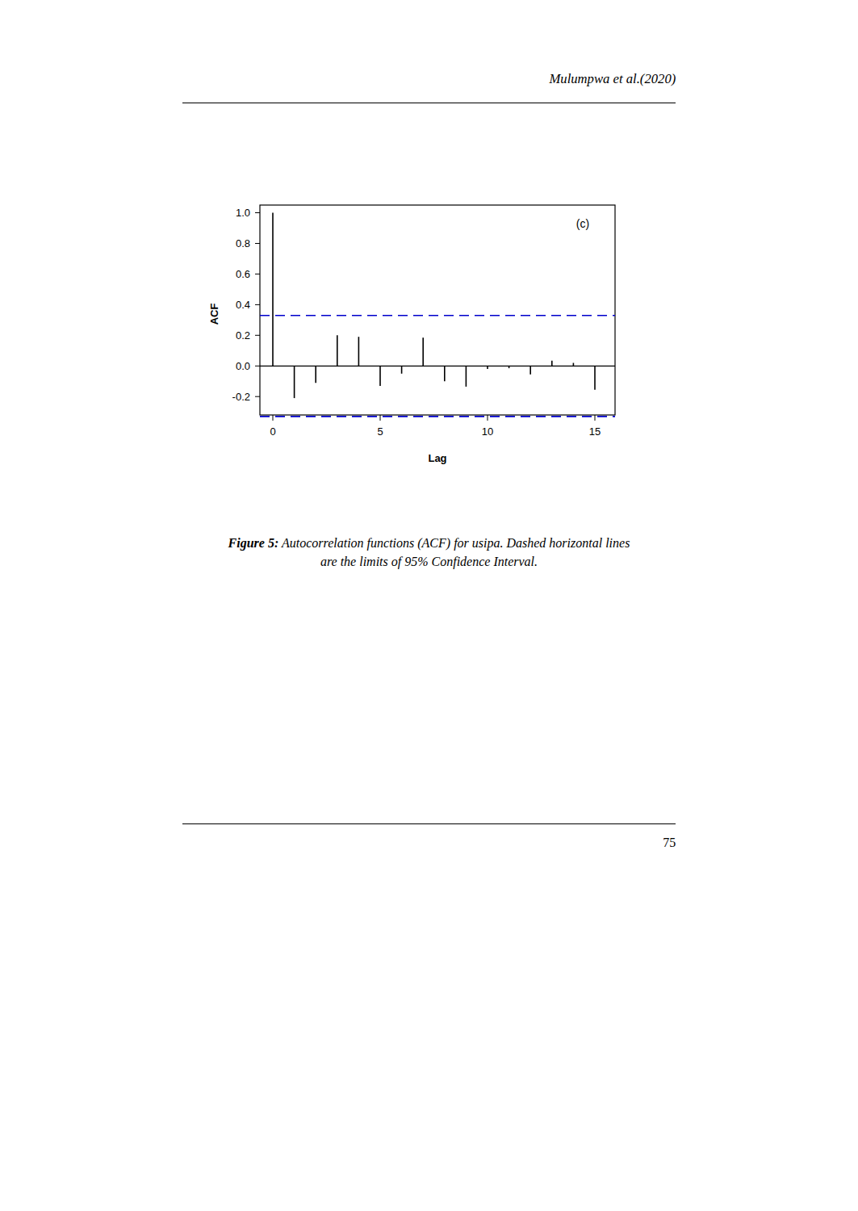Mulumpwa et al.(2020)
ACF plot reconstruction. Plot box: x from 0 to 15.8 (lag), y from -0.32 to 1.05 (ACF) Autocorrelation function (ACF) for usipa ACF Mapping: y_pixel = 300 - (value + 0.32) * (260 / 1.37) => scale 189.78 px per 1.0 1.0 0.8 0.6 0.4 0.2 0.0 -0.2 0 5 10 15 Lag (c)
Figure 5: Autocorrelation functions (ACF) for usipa. Dashed horizontal lines are the limits of 95% Confidence Interval.
75